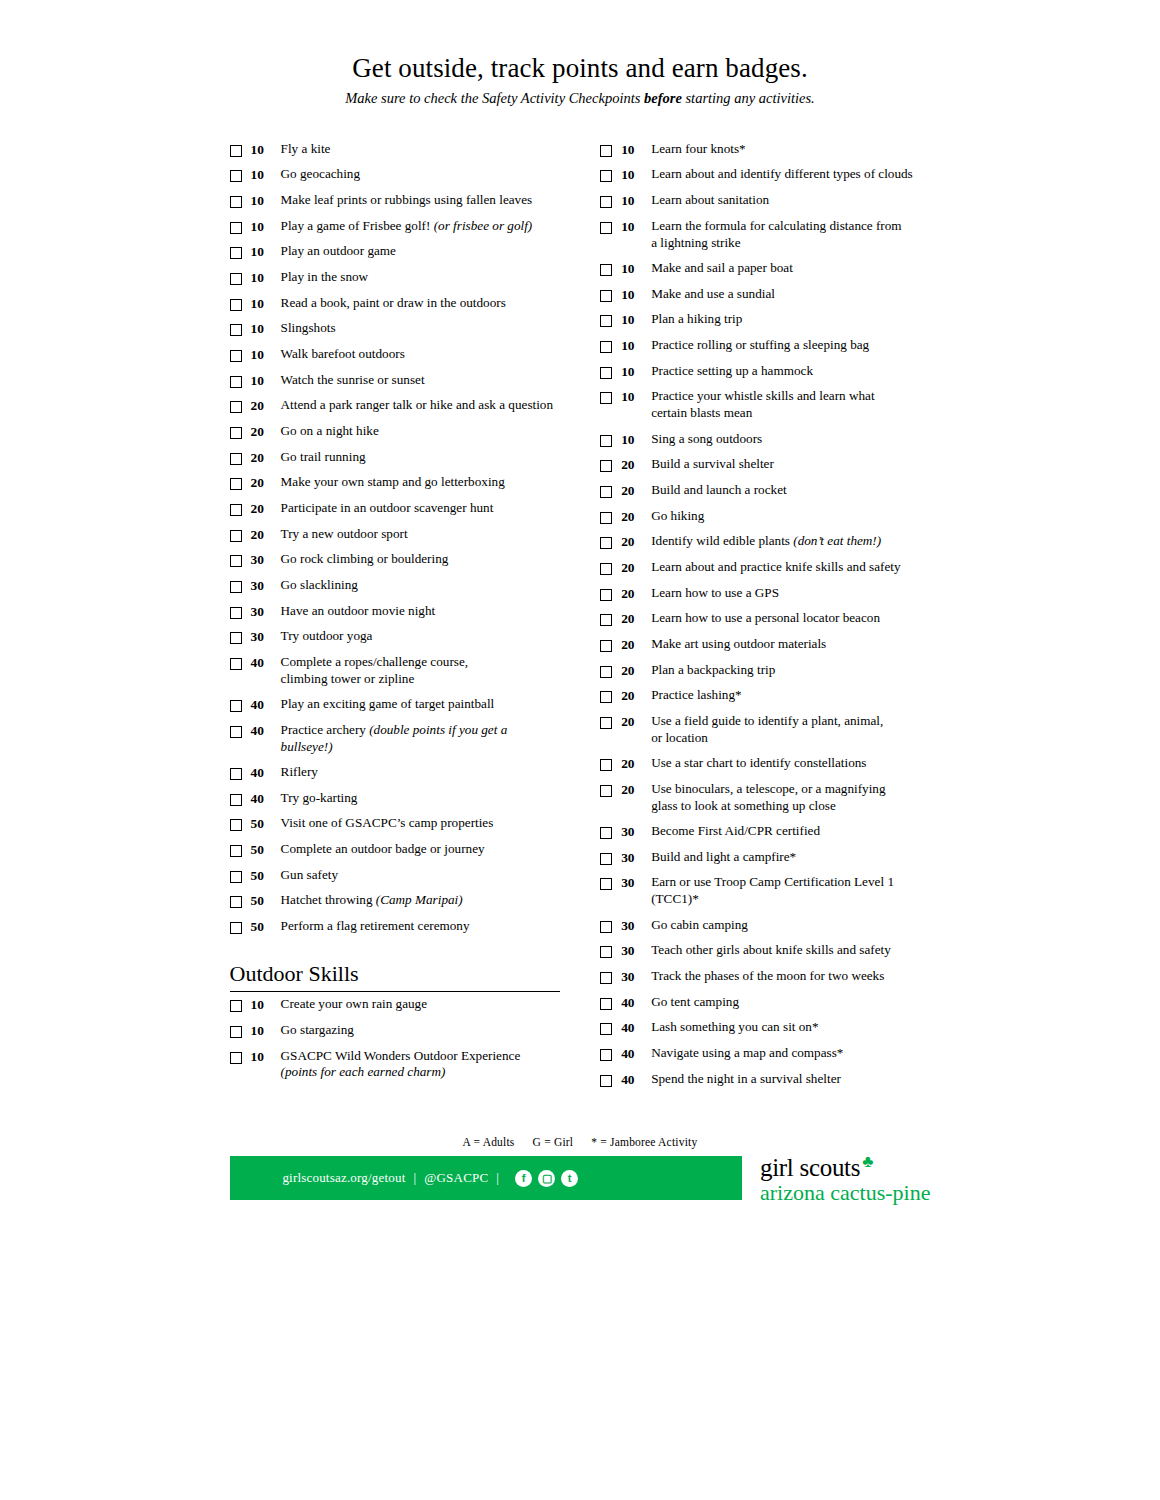Get outside, track points and earn badges.
Make sure to check the Safety Activity Checkpoints before starting any activities.
10 Fly a kite
10 Go geocaching
10 Make leaf prints or rubbings using fallen leaves
10 Play a game of Frisbee golf! (or frisbee or golf)
10 Play an outdoor game
10 Play in the snow
10 Read a book, paint or draw in the outdoors
10 Slingshots
10 Walk barefoot outdoors
10 Watch the sunrise or sunset
20 Attend a park ranger talk or hike and ask a question
20 Go on a night hike
20 Go trail running
20 Make your own stamp and go letterboxing
20 Participate in an outdoor scavenger hunt
20 Try a new outdoor sport
30 Go rock climbing or bouldering
30 Go slacklining
30 Have an outdoor movie night
30 Try outdoor yoga
40 Complete a ropes/challenge course,
climbing tower or zipline
40 Play an exciting game of target paintball
40 Practice archery (double points if you get a bullseye!)
40 Riflery
40 Try go-karting
50 Visit one of GSACPC’s camp properties
50 Complete an outdoor badge or journey
50 Gun safety
50 Hatchet throwing (Camp Maripai)
50 Perform a flag retirement ceremony
Outdoor Skills
10 Create your own rain gauge
10 Go stargazing
10 GSACPC Wild Wonders Outdoor Experience
(points for each earned charm)
10 Learn four knots*
10 Learn about and identify different types of clouds
10 Learn about sanitation
10 Learn the formula for calculating distance from
a lightning strike
10 Make and sail a paper boat
10 Make and use a sundial
10 Plan a hiking trip
10 Practice rolling or stuffing a sleeping bag
10 Practice setting up a hammock
10 Practice your whistle skills and learn what
certain blasts mean
10 Sing a song outdoors
20 Build a survival shelter
20 Build and launch a rocket
20 Go hiking
20 Identify wild edible plants (don’t eat them!)
20 Learn about and practice knife skills and safety
20 Learn how to use a GPS
20 Learn how to use a personal locator beacon
20 Make art using outdoor materials
20 Plan a backpacking trip
20 Practice lashing*
20 Use a field guide to identify a plant, animal,
or location
20 Use a star chart to identify constellations
20 Use binoculars, a telescope, or a magnifying
glass to look at something up close
30 Become First Aid/CPR certified
30 Build and light a campfire*
30 Earn or use Troop Camp Certification Level 1 (TCC1)*
30 Go cabin camping
30 Teach other girls about knife skills and safety
30 Track the phases of the moon for two weeks
40 Go tent camping
40 Lash something you can sit on*
40 Navigate using a map and compass*
40 Spend the night in a survival shelter
A = Adults G = Girl * = Jamboree Activity
girlscoutsaz.org/getout|@GSACPC| f ▢ t
girl scouts♣
arizona cactus-pine